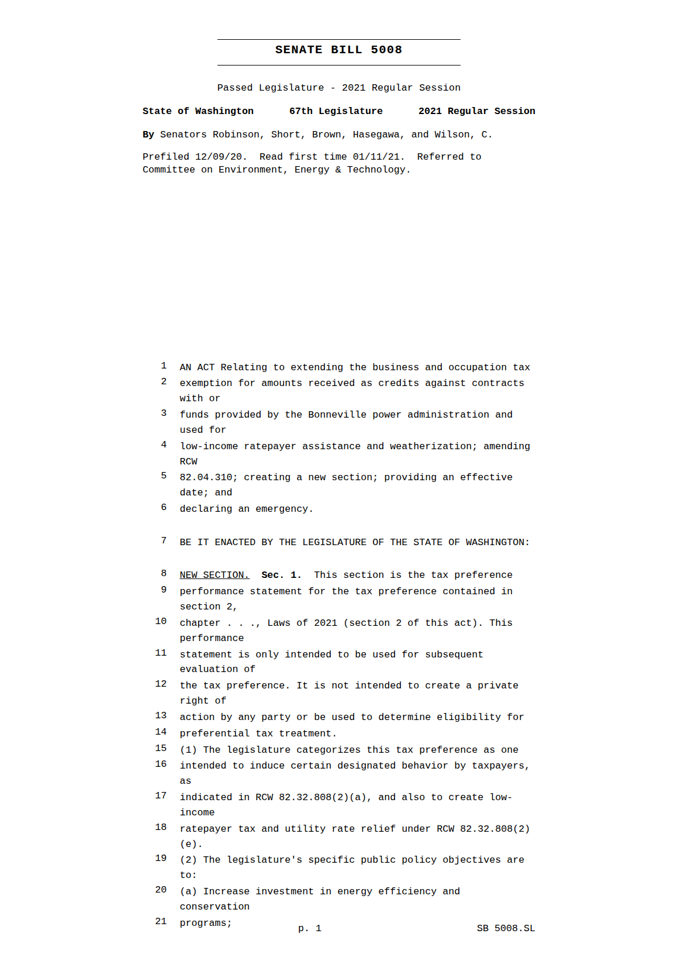SENATE BILL 5008
Passed Legislature - 2021 Regular Session
State of Washington 67th Legislature 2021 Regular Session
By Senators Robinson, Short, Brown, Hasegawa, and Wilson, C.
Prefiled 12/09/20. Read first time 01/11/21. Referred to Committee on Environment, Energy & Technology.
| 1 | AN ACT Relating to extending the business and occupation tax |
| 2 | exemption for amounts received as credits against contracts with or |
| 3 | funds provided by the Bonneville power administration and used for |
| 4 | low-income ratepayer assistance and weatherization; amending RCW |
| 5 | 82.04.310; creating a new section; providing an effective date; and |
| 6 | declaring an emergency. |
| 7 | BE IT ENACTED BY THE LEGISLATURE OF THE STATE OF WASHINGTON: |
| 8 | NEW SECTION. Sec. 1. This section is the tax preference |
| 9 | performance statement for the tax preference contained in section 2, |
| 10 | chapter . . ., Laws of 2021 (section 2 of this act). This performance |
| 11 | statement is only intended to be used for subsequent evaluation of |
| 12 | the tax preference. It is not intended to create a private right of |
| 13 | action by any party or be used to determine eligibility for |
| 14 | preferential tax treatment. |
| 15 | (1) The legislature categorizes this tax preference as one |
| 16 | intended to induce certain designated behavior by taxpayers, as |
| 17 | indicated in RCW 82.32.808(2)(a), and also to create low-income |
| 18 | ratepayer tax and utility rate relief under RCW 82.32.808(2)(e). |
| 19 | (2) The legislature's specific public policy objectives are to: |
| 20 | (a) Increase investment in energy efficiency and conservation |
| 21 | programs; |
p. 1 SB 5008.SL